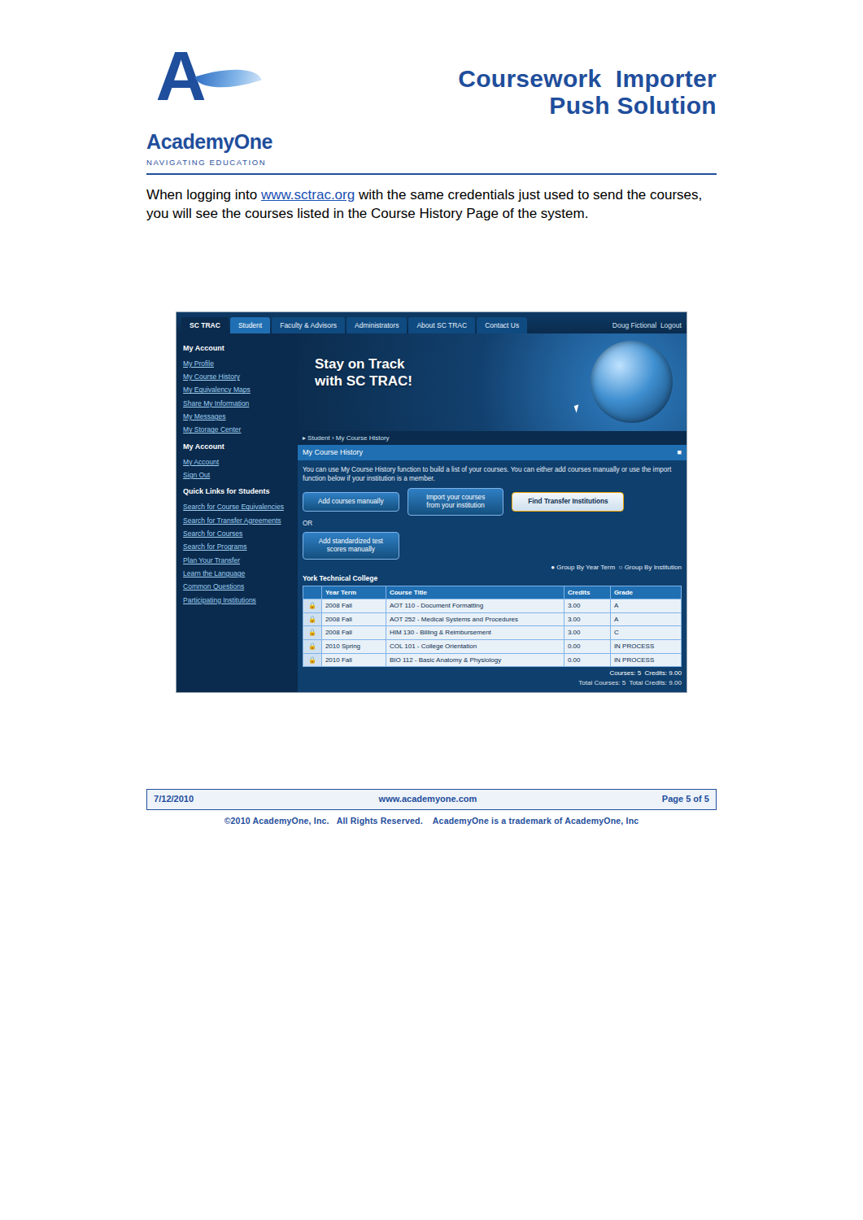A
AcademyOne
NAVIGATING EDUCATION
Coursework Importer
Push Solution
When logging into www.sctrac.org with the same credentials just used to send the courses, you will see the courses listed in the Course History Page of the system.
SC TRAC
Student
Faculty & Advisors
Administrators
About SC TRAC
Contact Us
Doug Fictional Logout
My Account
My Profile
My Course History
My Equivalency Maps
Share My Information
My Messages
My Storage Center
My Account
My Account
Sign Out
Quick Links for Students
Search for Course Equivalencies
Search for Transfer Agreements
Search for Courses
Search for Programs
Plan Your Transfer
Learn the Language
Common Questions
Participating Institutions
Stay on Track
with SC TRAC!
▸ Student › My Course History
My Course History■
You can use My Course History function to build a list of your courses. You can either add courses manually or use the import function below if your institution is a member.
Add courses manually
Import your courses
from your institution
Find Transfer Institutions
OR
Add standardized test
scores manually
● Group By Year Term ○ Group By Institution
York Technical College
| | Year Term | Course Title | Credits | Grade |
| --- | --- | --- | --- | --- |
| 🔒 | 2008 Fall | AOT 110 - Document Formatting | 3.00 | A |
| 🔒 | 2008 Fall | AOT 252 - Medical Systems and Procedures | 3.00 | A |
| 🔒 | 2008 Fall | HIM 130 - Billing & Reimbursement | 3.00 | C |
| 🔒 | 2010 Spring | COL 101 - College Orientation | 0.00 | IN PROCESS |
| 🔒 | 2010 Fall | BIO 112 - Basic Anatomy & Physiology | 0.00 | IN PROCESS |
Courses: 5 Credits: 9.00 Total Courses: 5 Total Credits: 9.00
7/12/2010
www.academyone.com
Page 5 of 5
©2010 AcademyOne, Inc. All Rights Reserved. AcademyOne is a trademark of AcademyOne, Inc